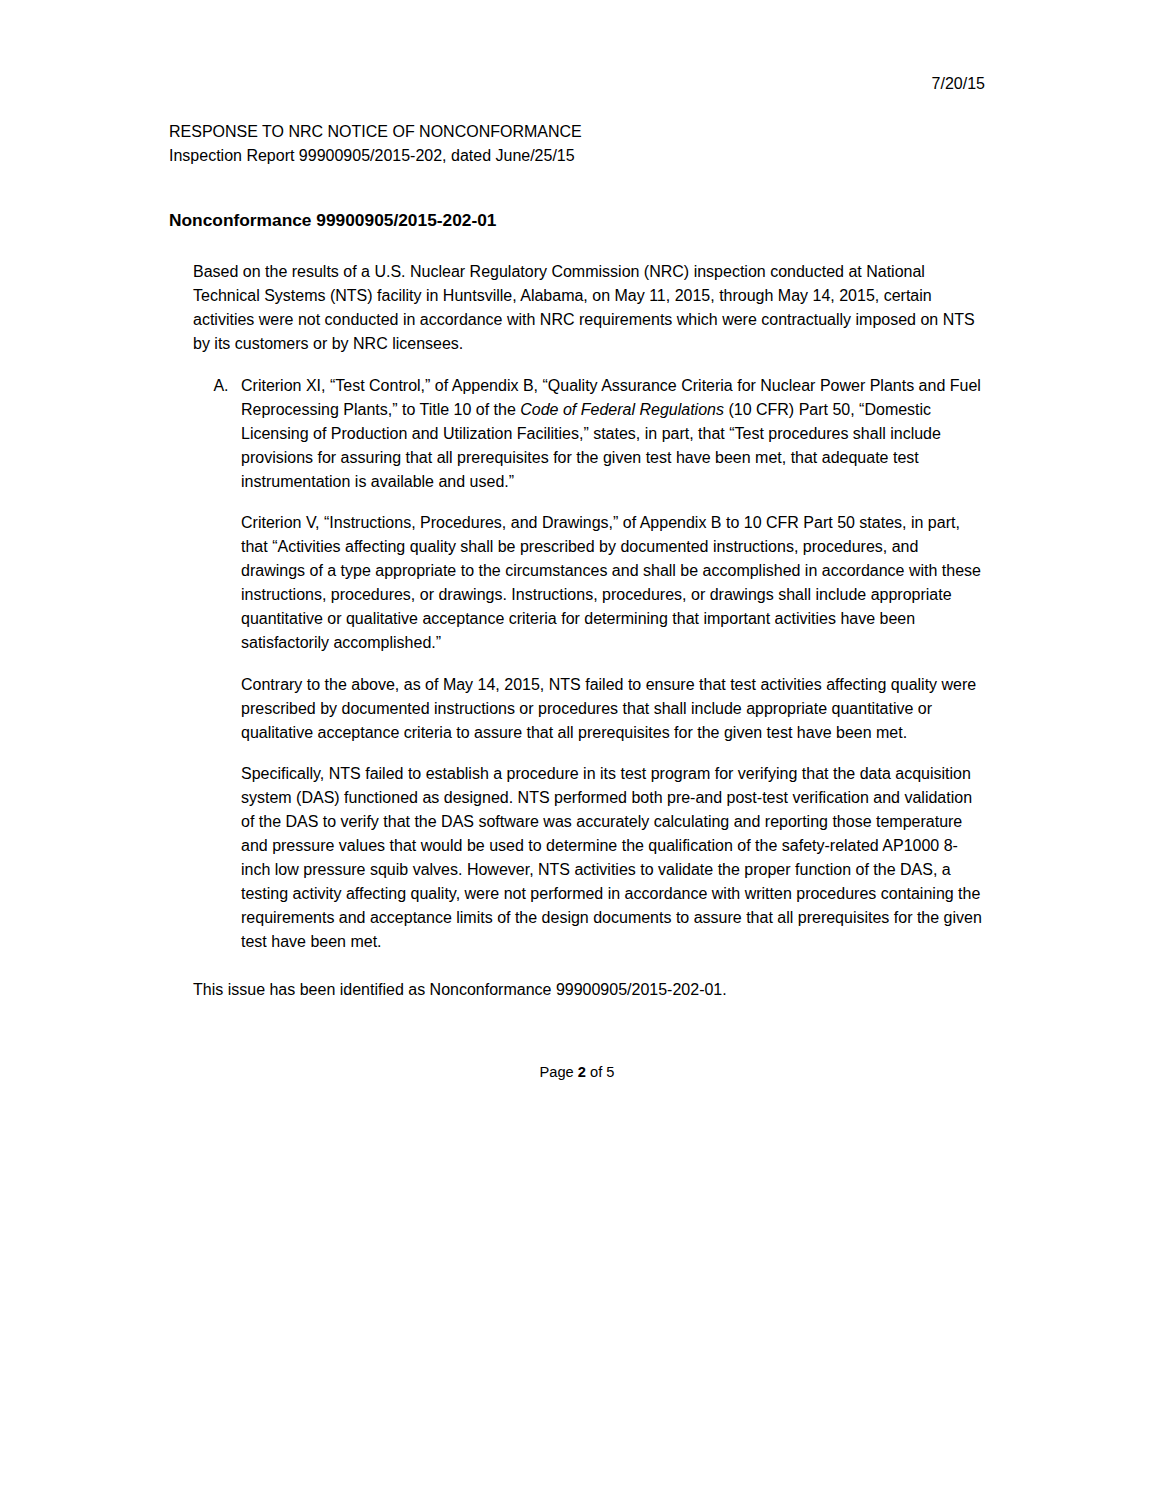7/20/15
RESPONSE TO NRC NOTICE OF NONCONFORMANCE
Inspection Report 99900905/2015-202, dated June/25/15
Nonconformance 99900905/2015-202-01
Based on the results of a U.S. Nuclear Regulatory Commission (NRC) inspection conducted at National Technical Systems (NTS) facility in Huntsville, Alabama, on May 11, 2015, through May 14, 2015, certain activities were not conducted in accordance with NRC requirements which were contractually imposed on NTS by its customers or by NRC licensees.
Criterion XI, “Test Control,” of Appendix B, “Quality Assurance Criteria for Nuclear Power Plants and Fuel Reprocessing Plants,” to Title 10 of the Code of Federal Regulations (10 CFR) Part 50, “Domestic Licensing of Production and Utilization Facilities,” states, in part, that “Test procedures shall include provisions for assuring that all prerequisites for the given test have been met, that adequate test instrumentation is available and used.”
Criterion V, “Instructions, Procedures, and Drawings,” of Appendix B to 10 CFR Part 50 states, in part, that “Activities affecting quality shall be prescribed by documented instructions, procedures, and drawings of a type appropriate to the circumstances and shall be accomplished in accordance with these instructions, procedures, or drawings. Instructions, procedures, or drawings shall include appropriate quantitative or qualitative acceptance criteria for determining that important activities have been satisfactorily accomplished.”
Contrary to the above, as of May 14, 2015, NTS failed to ensure that test activities affecting quality were prescribed by documented instructions or procedures that shall include appropriate quantitative or qualitative acceptance criteria to assure that all prerequisites for the given test have been met.
Specifically, NTS failed to establish a procedure in its test program for verifying that the data acquisition system (DAS) functioned as designed. NTS performed both pre-and post-test verification and validation of the DAS to verify that the DAS software was accurately calculating and reporting those temperature and pressure values that would be used to determine the qualification of the safety-related AP1000 8-inch low pressure squib valves. However, NTS activities to validate the proper function of the DAS, a testing activity affecting quality, were not performed in accordance with written procedures containing the requirements and acceptance limits of the design documents to assure that all prerequisites for the given test have been met.
This issue has been identified as Nonconformance 99900905/2015-202-01.
Page 2 of 5